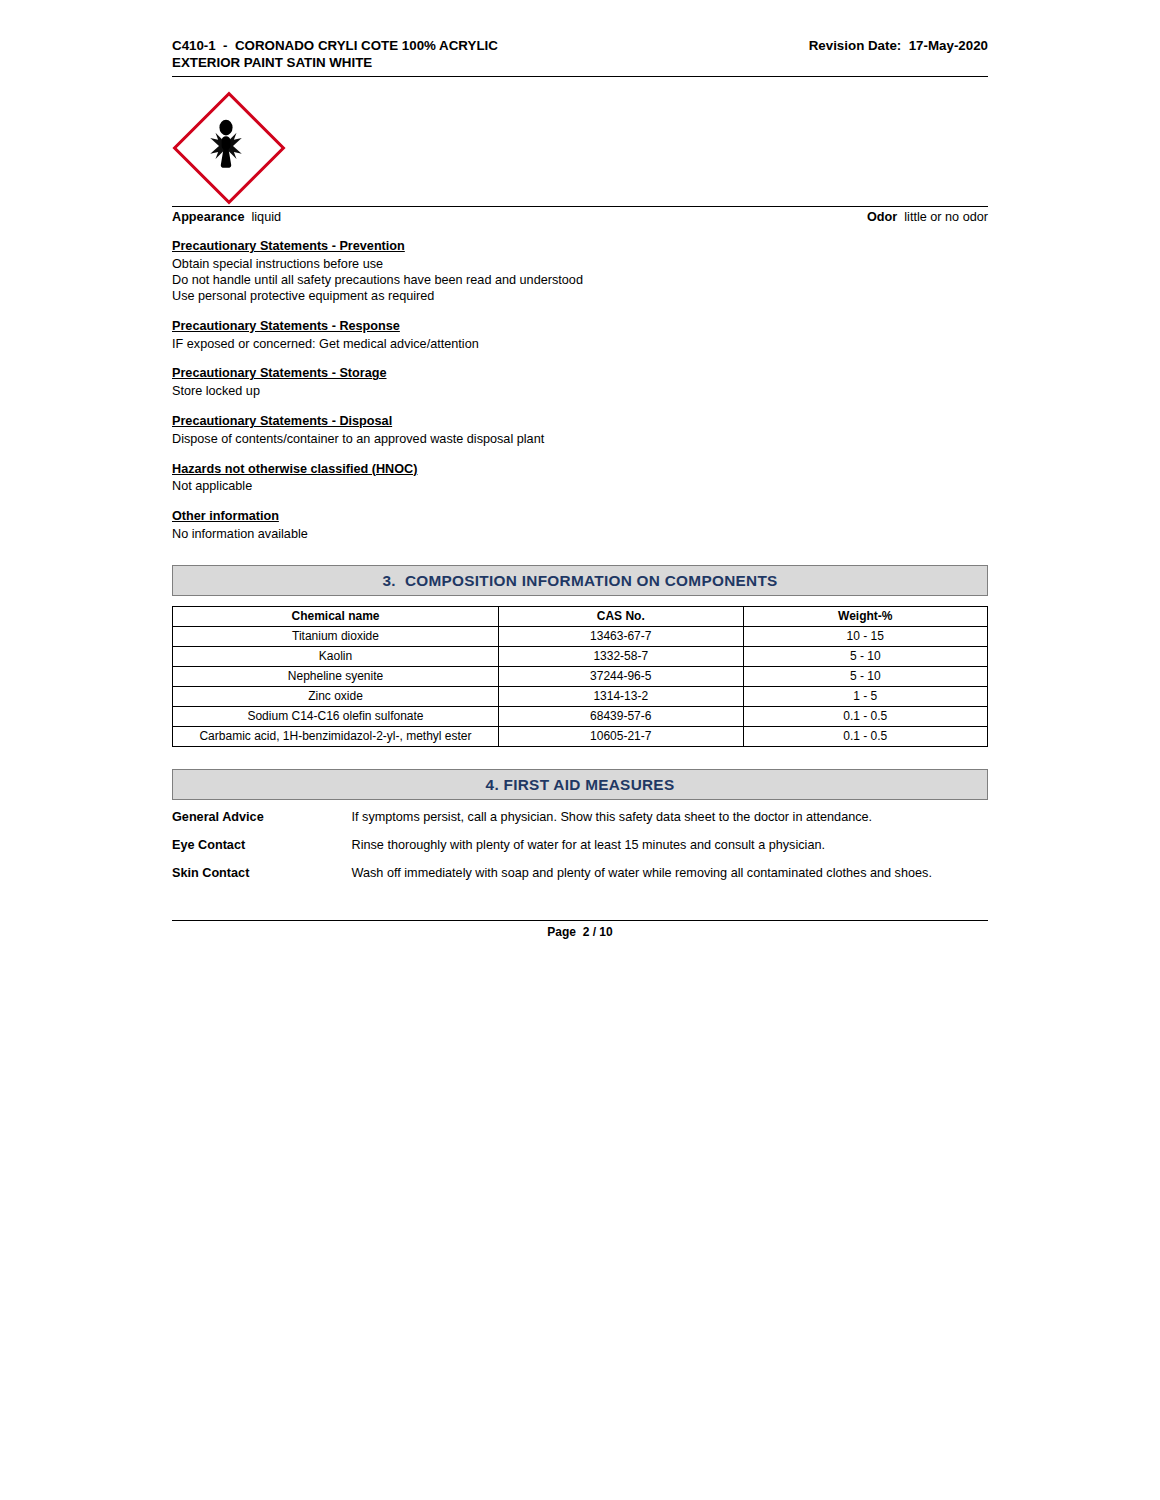C410-1 - CORONADO CRYLI COTE 100% ACRYLIC
EXTERIOR PAINT SATIN WHITE
Revision Date: 17-May-2020
Appearance liquid
Odor little or no odor
Precautionary Statements - Prevention
Obtain special instructions before use
Do not handle until all safety precautions have been read and understood
Use personal protective equipment as required
Precautionary Statements - Response
IF exposed or concerned: Get medical advice/attention
Precautionary Statements - Storage
Store locked up
Precautionary Statements - Disposal
Dispose of contents/container to an approved waste disposal plant
Hazards not otherwise classified (HNOC)
Not applicable
Other information
No information available
3. COMPOSITION INFORMATION ON COMPONENTS
| Chemical name | CAS No. | Weight-% |
| --- | --- | --- |
| Titanium dioxide | 13463-67-7 | 10 - 15 |
| Kaolin | 1332-58-7 | 5 - 10 |
| Nepheline syenite | 37244-96-5 | 5 - 10 |
| Zinc oxide | 1314-13-2 | 1 - 5 |
| Sodium C14-C16 olefin sulfonate | 68439-57-6 | 0.1 - 0.5 |
| Carbamic acid, 1H-benzimidazol-2-yl-, methyl ester | 10605-21-7 | 0.1 - 0.5 |
4. FIRST AID MEASURES
| General Advice | If symptoms persist, call a physician. Show this safety data sheet to the doctor in attendance. |
| Eye Contact | Rinse thoroughly with plenty of water for at least 15 minutes and consult a physician. |
| Skin Contact | Wash off immediately with soap and plenty of water while removing all contaminated clothes and shoes. |
Page 2 / 10